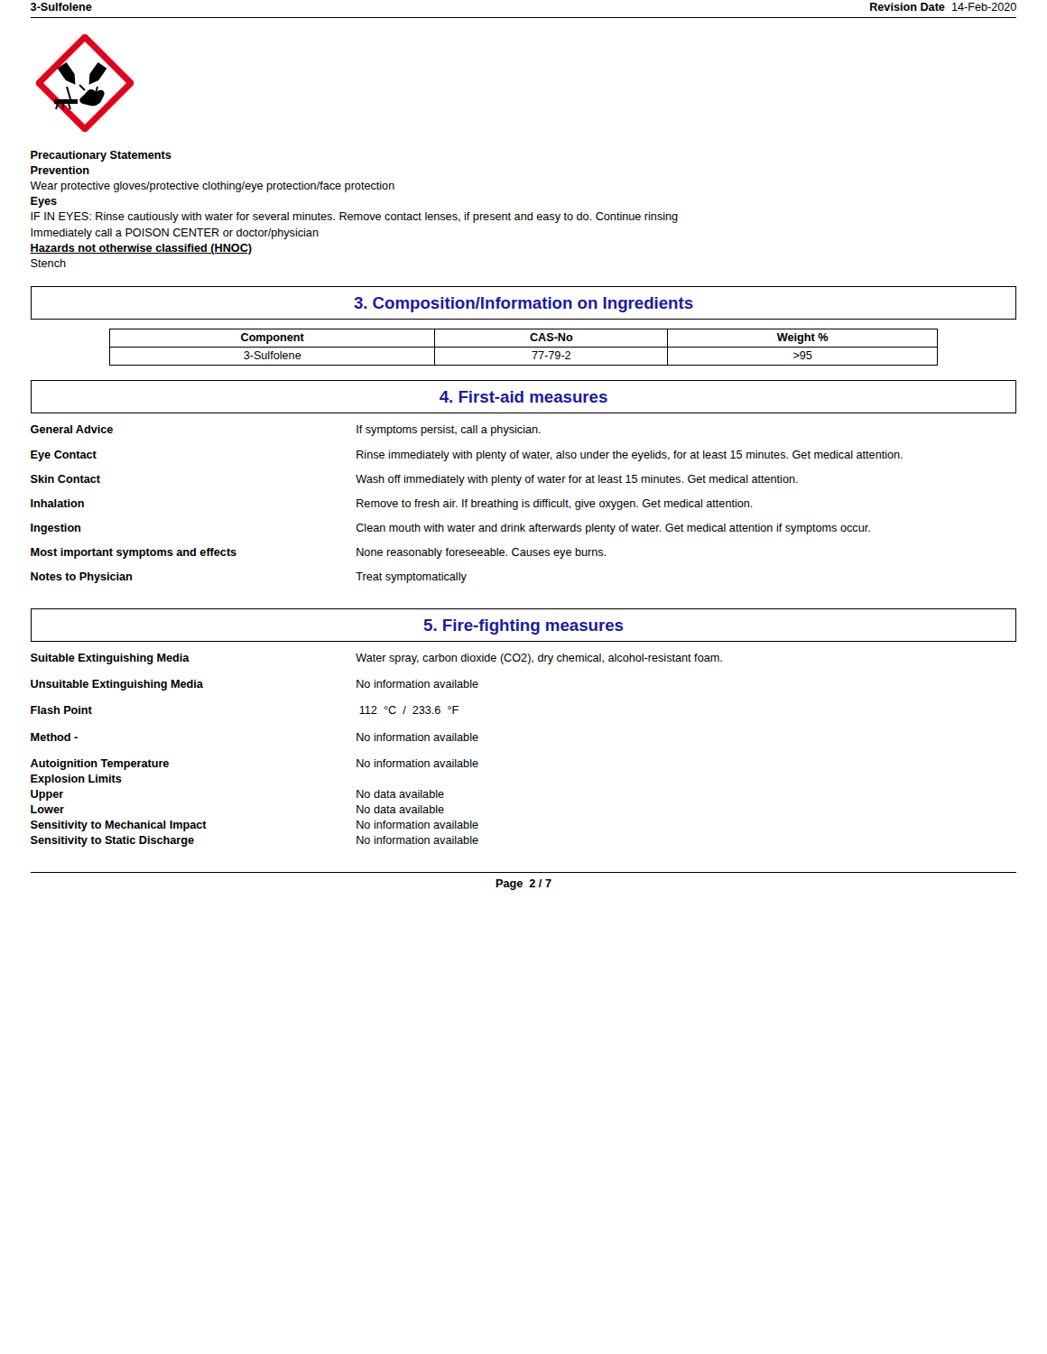3-Sulfolene
Revision Date 14-Feb-2020
Precautionary Statements
Prevention
Wear protective gloves/protective clothing/eye protection/face protection
Eyes
IF IN EYES: Rinse cautiously with water for several minutes. Remove contact lenses, if present and easy to do. Continue rinsing
Immediately call a POISON CENTER or doctor/physician
Hazards not otherwise classified (HNOC)
Stench
3. Composition/Information on Ingredients
| Component | CAS-No | Weight % |
| --- | --- | --- |
| 3-Sulfolene | 77-79-2 | >95 |
4. First-aid measures
| General Advice | If symptoms persist, call a physician. |
| Eye Contact | Rinse immediately with plenty of water, also under the eyelids, for at least 15 minutes. Get medical attention. |
| Skin Contact | Wash off immediately with plenty of water for at least 15 minutes. Get medical attention. |
| Inhalation | Remove to fresh air. If breathing is difficult, give oxygen. Get medical attention. |
| Ingestion | Clean mouth with water and drink afterwards plenty of water. Get medical attention if symptoms occur. |
| Most important symptoms and effects | None reasonably foreseeable. Causes eye burns. |
| Notes to Physician | Treat symptomatically |
5. Fire-fighting measures
| Suitable Extinguishing Media | Water spray, carbon dioxide (CO2), dry chemical, alcohol-resistant foam. |
| Unsuitable Extinguishing Media | No information available |
| Flash Point | 112 °C / 233.6 °F |
| Method - | No information available |
| Autoignition Temperature | No information available |
| Explosion Limits | |
| Upper | No data available |
| Lower | No data available |
| Sensitivity to Mechanical Impact | No information available |
| Sensitivity to Static Discharge | No information available |
Page 2 / 7